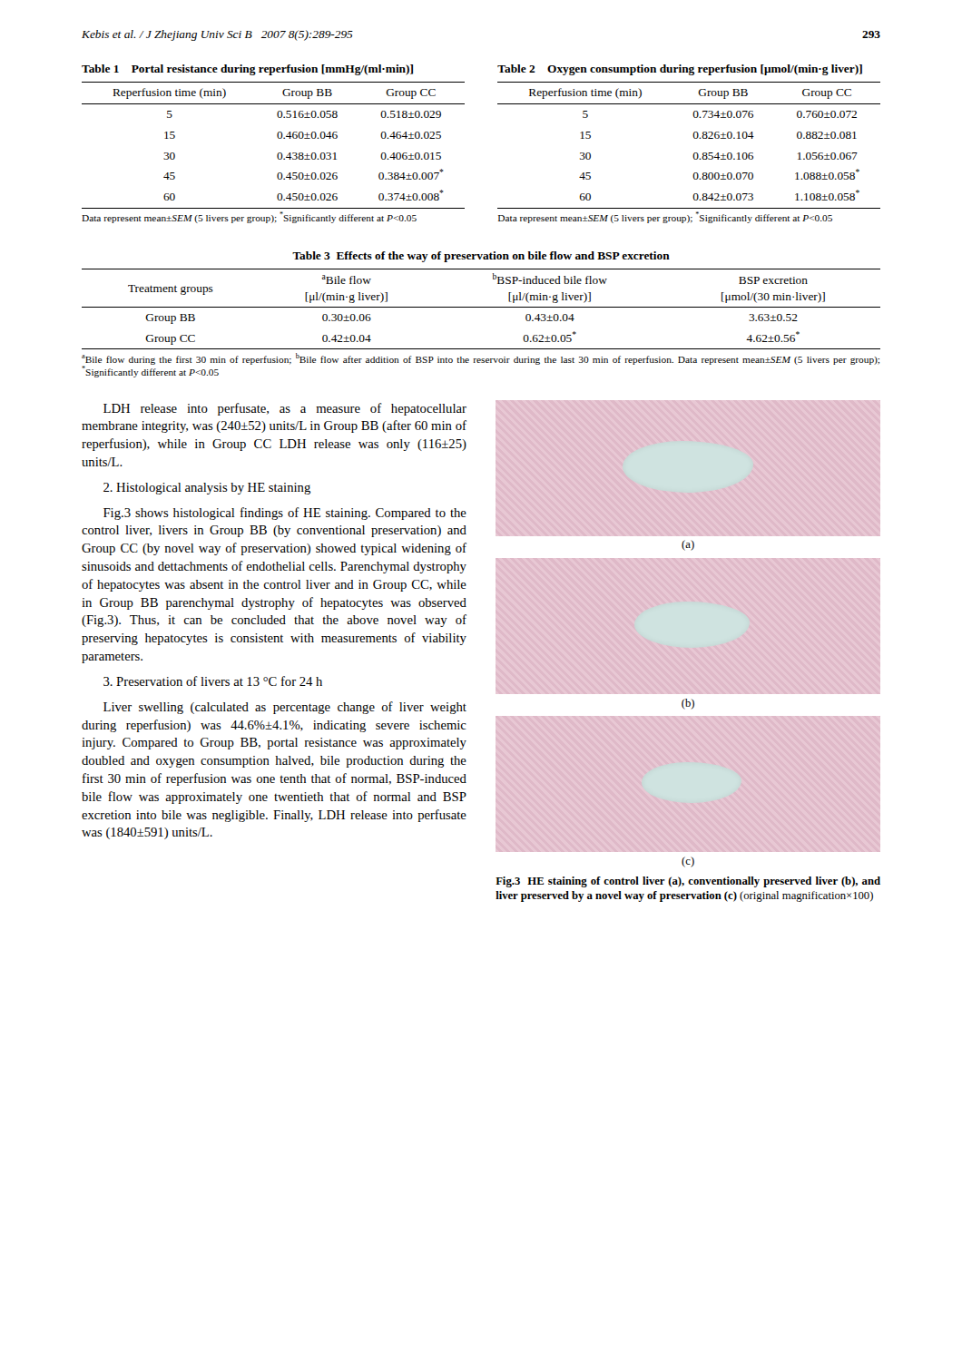Kebis et al. / J Zhejiang Univ Sci B 2007 8(5):289-295 293
Table 1 Portal resistance during reperfusion [mmHg/(ml·min)]
| Reperfusion time (min) | Group BB | Group CC |
| --- | --- | --- |
| 5 | 0.516±0.058 | 0.518±0.029 |
| 15 | 0.460±0.046 | 0.464±0.025 |
| 30 | 0.438±0.031 | 0.406±0.015 |
| 45 | 0.450±0.026 | 0.384±0.007 * |
| 60 | 0.450±0.026 | 0.374±0.008 * |
Data represent mean±SEM (5 livers per group); *Significantly different at P<0.05
Table 2 Oxygen consumption during reperfusion [μmol/(min·g liver)]
| Reperfusion time (min) | Group BB | Group CC |
| --- | --- | --- |
| 5 | 0.734±0.076 | 0.760±0.072 |
| 15 | 0.826±0.104 | 0.882±0.081 |
| 30 | 0.854±0.106 | 1.056±0.067 |
| 45 | 0.800±0.070 | 1.088±0.058 * |
| 60 | 0.842±0.073 | 1.108±0.058 * |
Data represent mean±SEM (5 livers per group); *Significantly different at P<0.05
Table 3 Effects of the way of preservation on bile flow and BSP excretion
| Treatment groups | a Bile flow [μl/(min·g liver)] | b BSP-induced bile flow [μl/(min·g liver)] | BSP excretion [μmol/(30 min·liver)] |
| --- | --- | --- | --- |
| Group BB | 0.30±0.06 | 0.43±0.04 | 3.63±0.52 |
| Group CC | 0.42±0.04 | 0.62±0.05 * | 4.62±0.56 * |
aBile flow during the first 30 min of reperfusion; bBile flow after addition of BSP into the reservoir during the last 30 min of reperfusion. Data represent mean±SEM (5 livers per group); *Significantly different at P<0.05
LDH release into perfusate, as a measure of hepatocellular membrane integrity, was (240±52) units/L in Group BB (after 60 min of reperfusion), while in Group CC LDH release was only (116±25) units/L.
2. Histological analysis by HE staining
Fig.3 shows histological findings of HE staining. Compared to the control liver, livers in Group BB (by conventional preservation) and Group CC (by novel way of preservation) showed typical widening of sinusoids and dettachments of endothelial cells. Parenchymal dystrophy of hepatocytes was absent in the control liver and in Group CC, while in Group BB parenchymal dystrophy of hepatocytes was observed (Fig.3). Thus, it can be concluded that the above novel way of preserving hepatocytes is consistent with measurements of viability parameters.
3. Preservation of livers at 13 °C for 24 h
Liver swelling (calculated as percentage change of liver weight during reperfusion) was 44.6%±4.1%, indicating severe ischemic injury. Compared to Group BB, portal resistance was approximately doubled and oxygen consumption halved, bile production during the first 30 min of reperfusion was one tenth that of normal, BSP-induced bile flow was approximately one twentieth that of normal and BSP excretion into bile was negligible. Finally, LDH release into perfusate was (1840±591) units/L.
(a)
(b)
(c)
Fig.3 HE staining of control liver (a), conventionally preserved liver (b), and liver preserved by a novel way of preservation (c) (original magnification×100)